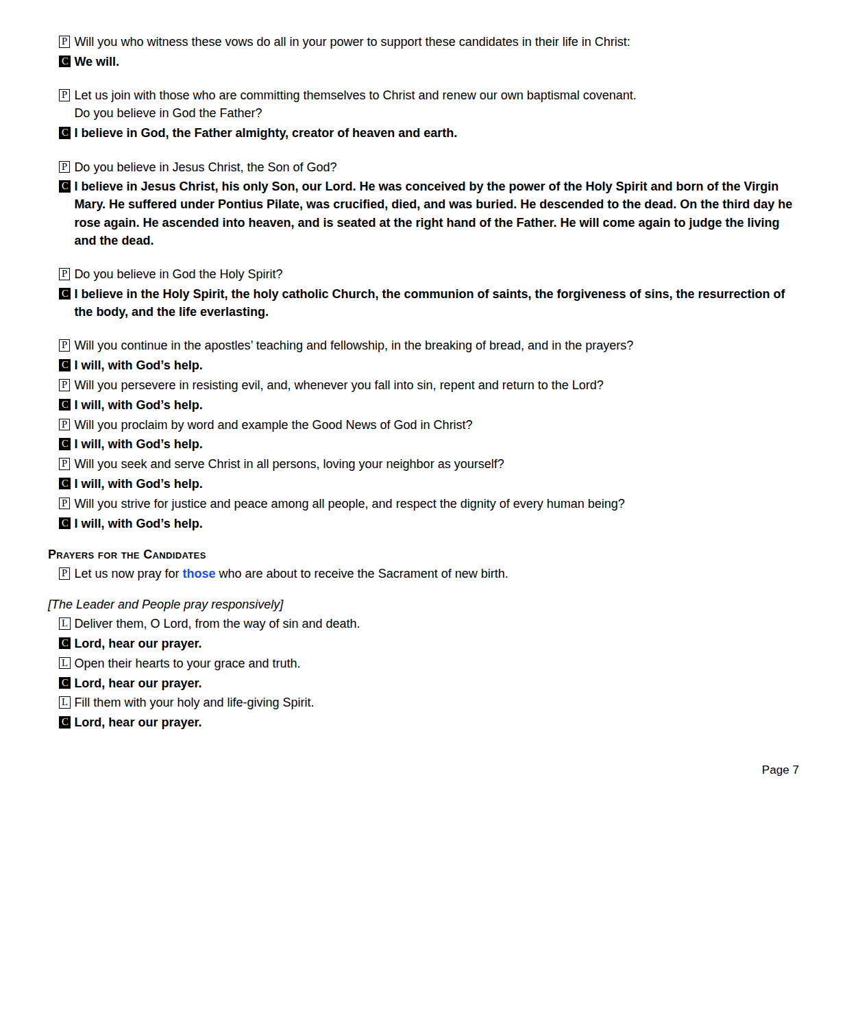P
Will you who witness these vows do all in your power to support these candidates in their life in Christ:
C
We will.
P
Let us join with those who are committing themselves to Christ and renew our own baptismal covenant.
Do you believe in God the Father?
C
I believe in God, the Father almighty, creator of heaven and earth.
P
Do you believe in Jesus Christ, the Son of God?
C
I believe in Jesus Christ, his only Son, our Lord. He was conceived by the power of the Holy Spirit and born of the Virgin Mary. He suffered under Pontius Pilate, was crucified, died, and was buried. He descended to the dead. On the third day he rose again. He ascended into heaven, and is seated at the right hand of the Father. He will come again to judge the living and the dead.
P
Do you believe in God the Holy Spirit?
C
I believe in the Holy Spirit, the holy catholic Church, the communion of saints, the forgiveness of sins, the resurrection of the body, and the life everlasting.
P
Will you continue in the apostles’ teaching and fellowship, in the breaking of bread, and in the prayers?
C
I will, with God’s help.
P
Will you persevere in resisting evil, and, whenever you fall into sin, repent and return to the Lord?
C
I will, with God’s help.
P
Will you proclaim by word and example the Good News of God in Christ?
C
I will, with God’s help.
P
Will you seek and serve Christ in all persons, loving your neighbor as yourself?
C
I will, with God’s help.
P
Will you strive for justice and peace among all people, and respect the dignity of every human being?
C
I will, with God’s help.
Prayers for the Candidates
P
Let us now pray for those who are about to receive the Sacrament of new birth.
[The Leader and People pray responsively]
L
Deliver them, O Lord, from the way of sin and death.
C
Lord, hear our prayer.
L
Open their hearts to your grace and truth.
C
Lord, hear our prayer.
L
Fill them with your holy and life-giving Spirit.
C
Lord, hear our prayer.
Page 7